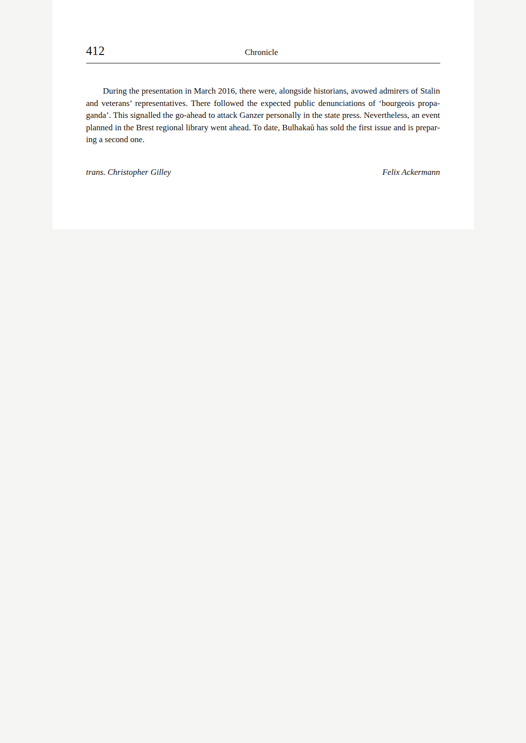412
Chronicle
During the presentation in March 2016, there were, alongside historians, avowed admirers of Stalin and veterans’ representatives. There followed the expected public denunciations of ‘bourgeois propaganda’. This signalled the go-ahead to attack Ganzer personally in the state press. Nevertheless, an event planned in the Brest regional library went ahead. To date, Bulhakaŭ has sold the first issue and is preparing a second one.
trans. Christopher Gilley Felix Ackermann